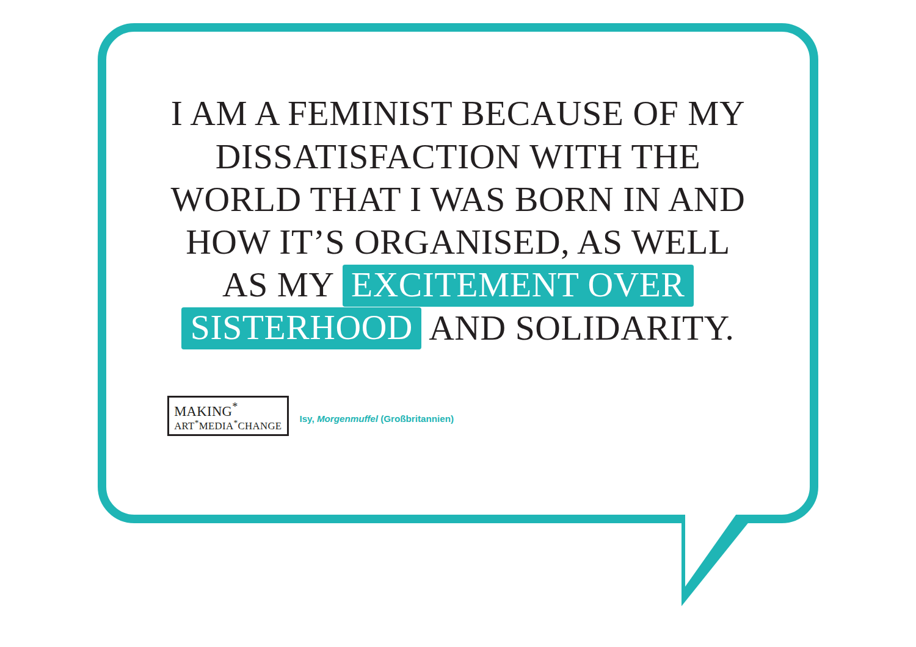I am a feminist because of my dissatisfaction with the world that I was born in and how it’s organised, as well as my excitement over sisterhood and solidarity.
Making* Art*Media*Change
Isy, Morgenmuffel (Großbritannien)